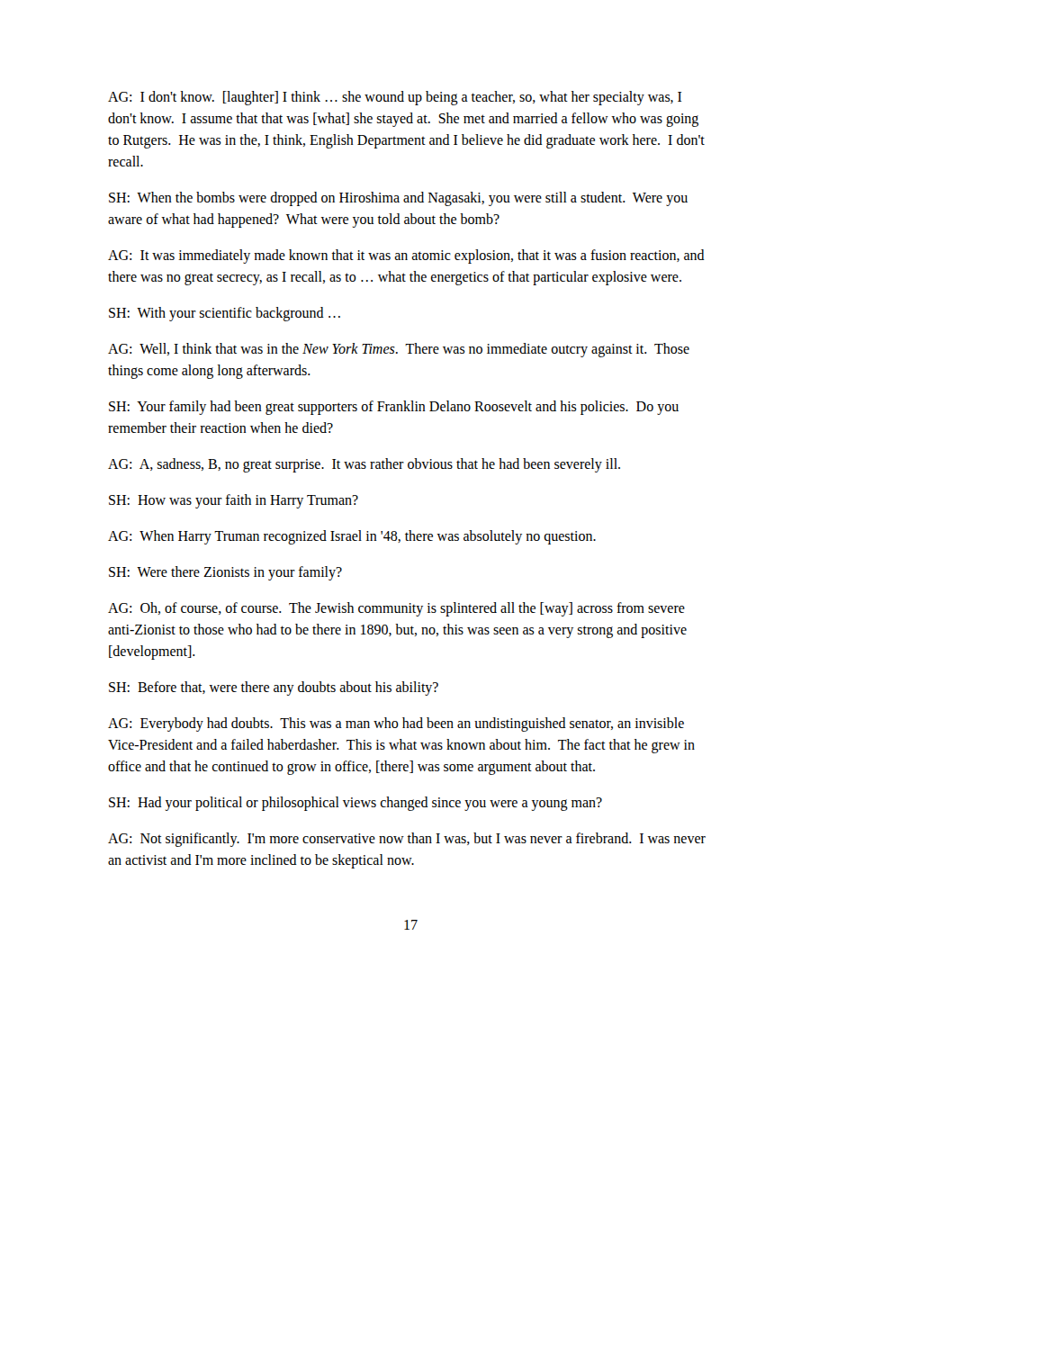AG: I don't know. [laughter] I think … she wound up being a teacher, so, what her specialty was, I don't know. I assume that that was [what] she stayed at. She met and married a fellow who was going to Rutgers. He was in the, I think, English Department and I believe he did graduate work here. I don't recall.
SH: When the bombs were dropped on Hiroshima and Nagasaki, you were still a student. Were you aware of what had happened? What were you told about the bomb?
AG: It was immediately made known that it was an atomic explosion, that it was a fusion reaction, and there was no great secrecy, as I recall, as to … what the energetics of that particular explosive were.
SH: With your scientific background …
AG: Well, I think that was in the New York Times. There was no immediate outcry against it. Those things come along long afterwards.
SH: Your family had been great supporters of Franklin Delano Roosevelt and his policies. Do you remember their reaction when he died?
AG: A, sadness, B, no great surprise. It was rather obvious that he had been severely ill.
SH: How was your faith in Harry Truman?
AG: When Harry Truman recognized Israel in '48, there was absolutely no question.
SH: Were there Zionists in your family?
AG: Oh, of course, of course. The Jewish community is splintered all the [way] across from severe anti-Zionist to those who had to be there in 1890, but, no, this was seen as a very strong and positive [development].
SH: Before that, were there any doubts about his ability?
AG: Everybody had doubts. This was a man who had been an undistinguished senator, an invisible Vice-President and a failed haberdasher. This is what was known about him. The fact that he grew in office and that he continued to grow in office, [there] was some argument about that.
SH: Had your political or philosophical views changed since you were a young man?
AG: Not significantly. I'm more conservative now than I was, but I was never a firebrand. I was never an activist and I'm more inclined to be skeptical now.
17